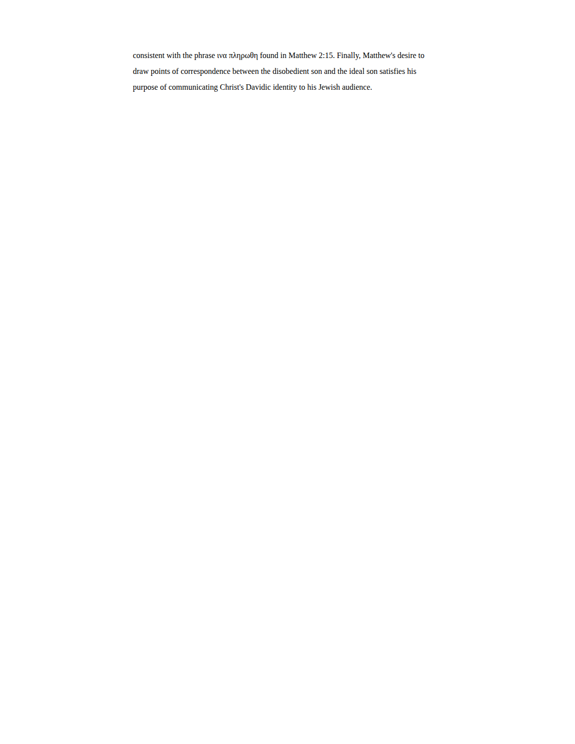consistent with the phrase ινα πληρωθη found in Matthew 2:15. Finally, Matthew's desire to draw points of correspondence between the disobedient son and the ideal son satisfies his purpose of communicating Christ's Davidic identity to his Jewish audience.